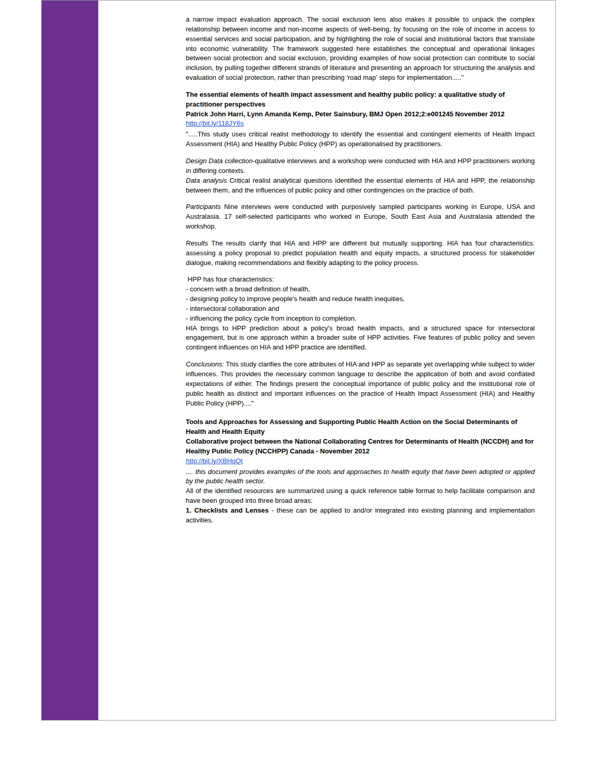a narrow impact evaluation approach. The social exclusion lens also makes it possible to unpack the complex relationship between income and non-income aspects of well-being, by focusing on the role of income in access to essential services and social participation, and by highlighting the role of social and institutional factors that translate into economic vulnerability. The framework suggested here establishes the conceptual and operational linkages between social protection and social exclusion, providing examples of how social protection can contribute to social inclusion, by pulling together different strands of literature and presenting an approach for structuring the analysis and evaluation of social protection, rather than prescribing 'road map' steps for implementation....."
The essential elements of health impact assessment and healthy public policy: a qualitative study of practitioner perspectives
Patrick John Harri, Lynn Amanda Kemp, Peter Sainsbury, BMJ Open 2012;2:e001245 November 2012
http://bit.ly/118JY6s
".....This study uses critical realist methodology to identify the essential and contingent elements of Health Impact Assessment (HIA) and Healthy Public Policy (HPP) as operationalised by practitioners.
Design Data collection-qualitative interviews and a workshop were conducted with HIA and HPP practitioners working in differing contexts.
Data analysis Critical realist analytical questions identified the essential elements of HIA and HPP, the relationship between them, and the influences of public policy and other contingencies on the practice of both.
Participants Nine interviews were conducted with purposively sampled participants working in Europe, USA and Australasia. 17 self-selected participants who worked in Europe, South East Asia and Australasia attended the workshop.
Results The results clarify that HIA and HPP are different but mutually supporting. HIA has four characteristics: assessing a policy proposal to predict population health and equity impacts, a structured process for stakeholder dialogue, making recommendations and flexibly adapting to the policy process.
HPP has four characteristics:
- concern with a broad definition of health,
- designing policy to improve people's health and reduce health inequities,
- intersectoral collaboration and
- influencing the policy cycle from inception to completion.
HIA brings to HPP prediction about a policy's broad health impacts, and a structured space for intersectoral engagement, but is one approach within a broader suite of HPP activities. Five features of public policy and seven contingent influences on HIA and HPP practice are identified.
Conclusions: This study clarifies the core attributes of HIA and HPP as separate yet overlapping while subject to wider influences. This provides the necessary common language to describe the application of both and avoid conflated expectations of either. The findings present the conceptual importance of public policy and the institutional role of public health as distinct and important influences on the practice of Health Impact Assessment (HIA) and Healthy Public Policy (HPP)...."
Tools and Approaches for Assessing and Supporting Public Health Action on the Social Determinants of Health and Health Equity
Collaborative project between the National Collaborating Centres for Determinants of Health (NCCDH) and for Healthy Public Policy (NCCHPP) Canada - November 2012
http://bit.ly/XBHqQt
.... this document provides examples of the tools and approaches to health equity that have been adopted or applied by the public health sector.
All of the identified resources are summarized using a quick reference table format to help facilitate comparison and have been grouped into three broad areas:
1. Checklists and Lenses - these can be applied to and/or integrated into existing planning and implementation activities.